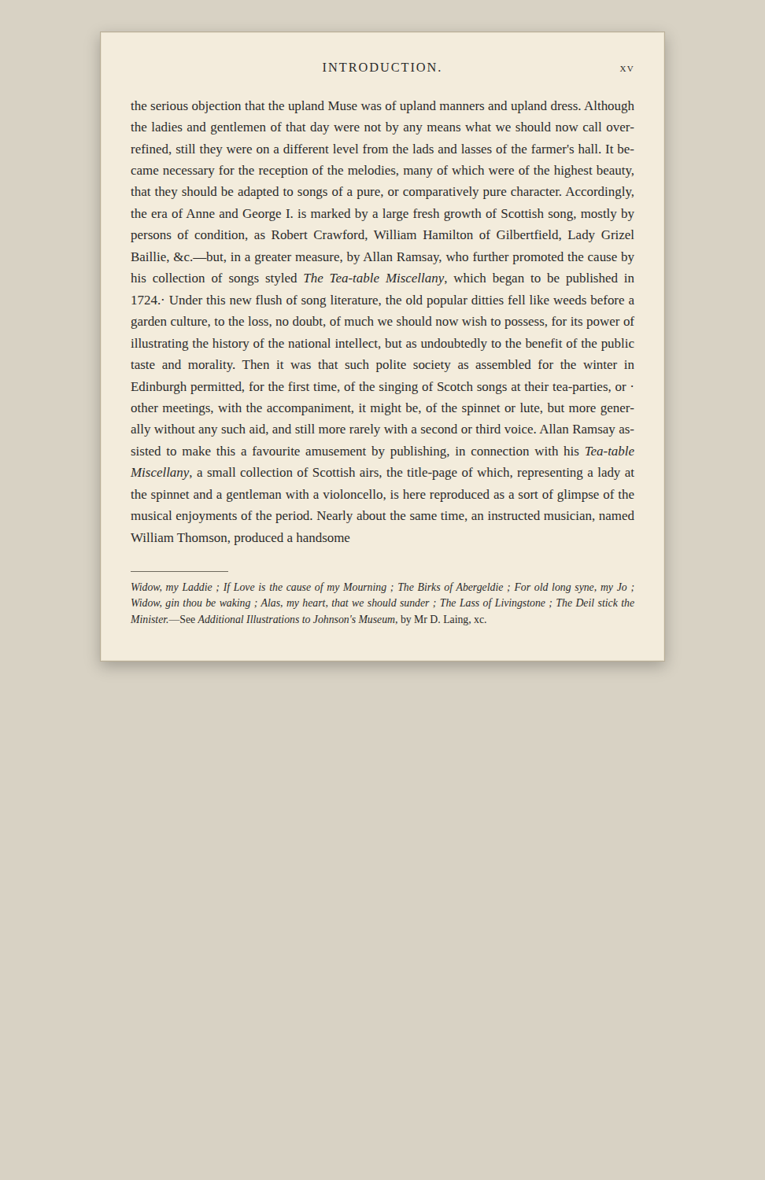Introduction. xv
the serious objection that the upland Muse was of upland manners and upland dress. Although the ladies and gentlemen of that day were not by any means what we should now call overrefined, still they were on a different level from the lads and lasses of the farmer's hall. It became necessary for the reception of the melodies, many of which were of the highest beauty, that they should be adapted to songs of a pure, or comparatively pure character. Accordingly, the era of Anne and George I. is marked by a large fresh growth of Scottish song, mostly by persons of condition, as Robert Crawford, William Hamilton of Gilbertfield, Lady Grizel Baillie, &c.—but, in a greater measure, by Allan Ramsay, who further promoted the cause by his collection of songs styled The Tea-table Miscellany, which began to be published in 1724.· Under this new flush of song literature, the old popular ditties fell like weeds before a garden culture, to the loss, no doubt, of much we should now wish to possess, for its power of illustrating the history of the national intellect, but as undoubtedly to the benefit of the public taste and morality. Then it was that such polite society as assembled for the winter in Edinburgh permitted, for the first time, of the singing of Scotch songs at their tea-parties, or · other meetings, with the accompaniment, it might be, of the spinnet or lute, but more generally without any such aid, and still more rarely with a second or third voice. Allan Ramsay assisted to make this a favourite amusement by publishing, in connection with his Tea-table Miscellany, a small collection of Scottish airs, the title-page of which, representing a lady at the spinnet and a gentleman with a violoncello, is here reproduced as a sort of glimpse of the musical enjoyments of the period. Nearly about the same time, an instructed musician, named William Thomson, produced a handsome
Widow, my Laddie ; If Love is the cause of my Mourning ; The Birks of Abergeldie ; For old long syne, my Jo ; Widow, gin thou be waking ; Alas, my heart, that we should sunder ; The Lass of Livingstone ; The Deil stick the Minister.—See Additional Illustrations to Johnson's Museum, by Mr D. Laing, xc.